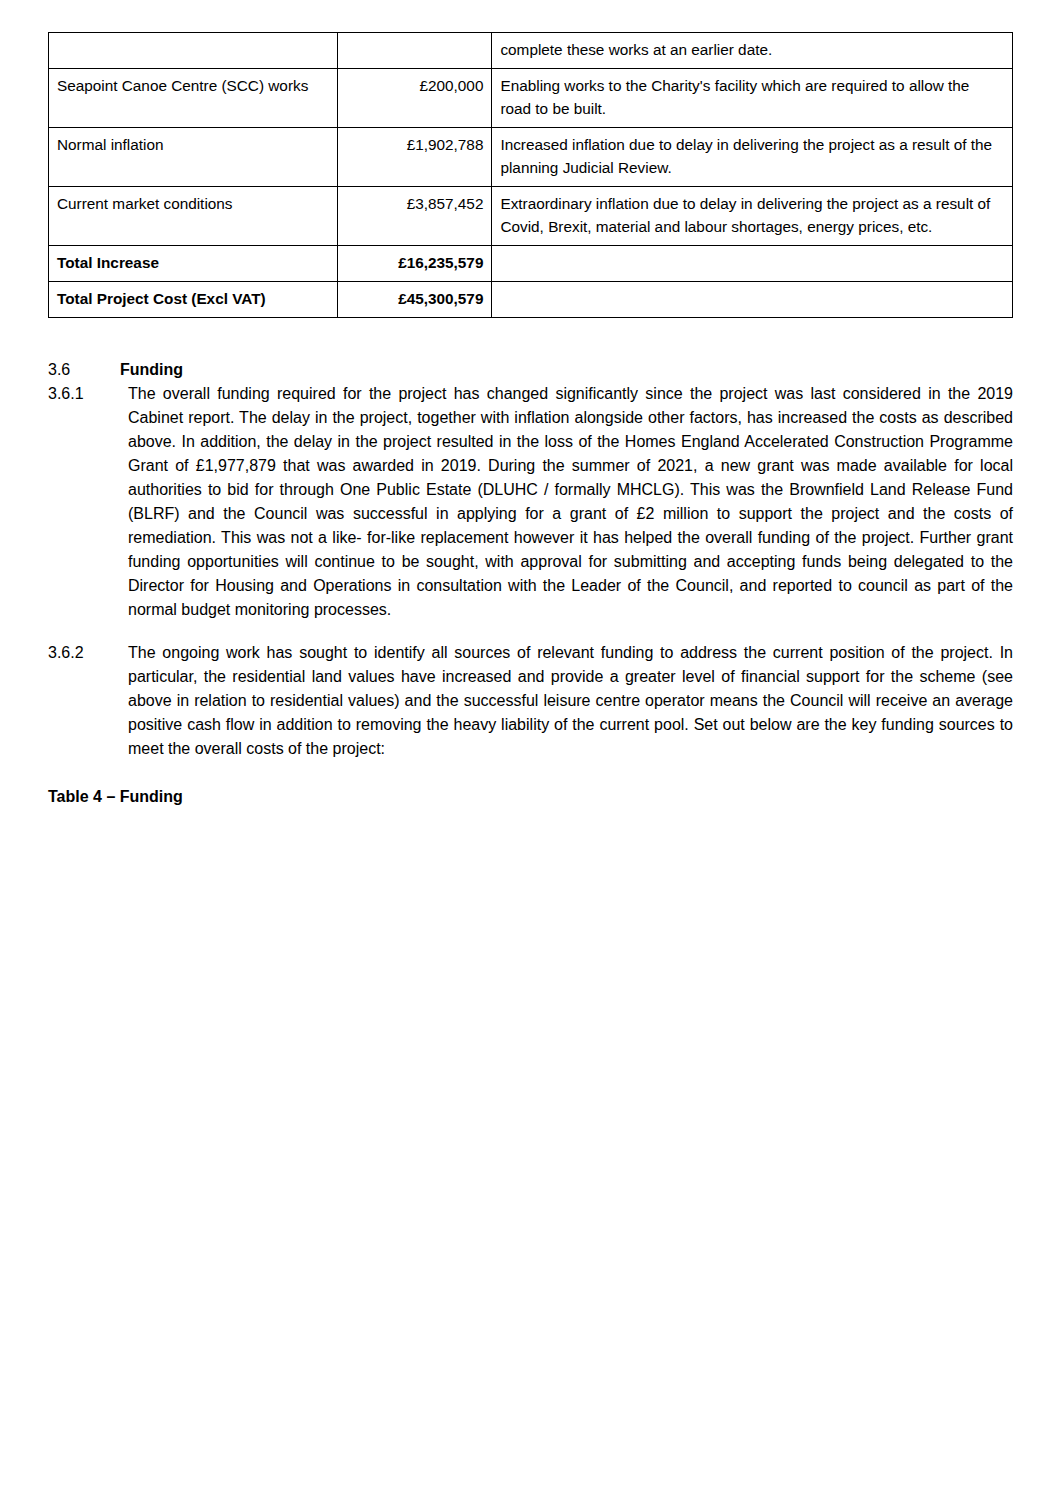| | | complete these works at an earlier date. |
| Seapoint Canoe Centre (SCC) works | £200,000 | Enabling works to the Charity's facility which are required to allow the road to be built. |
| Normal inflation | £1,902,788 | Increased inflation due to delay in delivering the project as a result of the planning Judicial Review. |
| Current market conditions | £3,857,452 | Extraordinary inflation due to delay in delivering the project as a result of Covid, Brexit, material and labour shortages, energy prices, etc. |
| Total Increase | £16,235,579 | |
| Total Project Cost (Excl VAT) | £45,300,579 | |
3.6
Funding
3.6.1
The overall funding required for the project has changed significantly since the project was last considered in the 2019 Cabinet report. The delay in the project, together with inflation alongside other factors, has increased the costs as described above. In addition, the delay in the project resulted in the loss of the Homes England Accelerated Construction Programme Grant of £1,977,879 that was awarded in 2019. During the summer of 2021, a new grant was made available for local authorities to bid for through One Public Estate (DLUHC / formally MHCLG). This was the Brownfield Land Release Fund (BLRF) and the Council was successful in applying for a grant of £2 million to support the project and the costs of remediation. This was not a like- for-like replacement however it has helped the overall funding of the project. Further grant funding opportunities will continue to be sought, with approval for submitting and accepting funds being delegated to the Director for Housing and Operations in consultation with the Leader of the Council, and reported to council as part of the normal budget monitoring processes.
3.6.2
The ongoing work has sought to identify all sources of relevant funding to address the current position of the project. In particular, the residential land values have increased and provide a greater level of financial support for the scheme (see above in relation to residential values) and the successful leisure centre operator means the Council will receive an average positive cash flow in addition to removing the heavy liability of the current pool. Set out below are the key funding sources to meet the overall costs of the project:
Table 4 – Funding